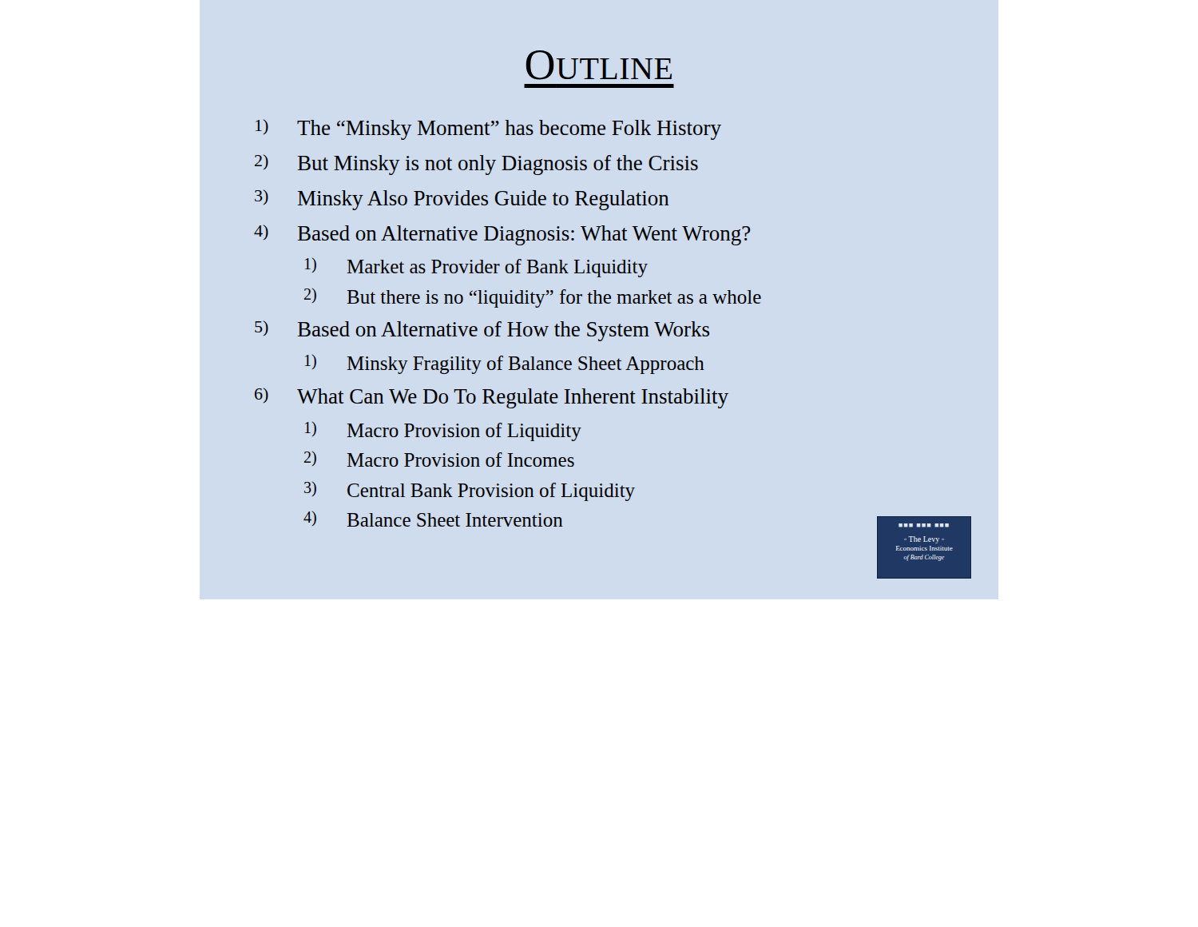OUTLINE
1) The “Minsky Moment” has become Folk History
2) But Minsky is not only Diagnosis of the Crisis
3) Minsky Also Provides Guide to Regulation
4) Based on Alternative Diagnosis: What Went Wrong?
1) Market as Provider of Bank Liquidity
2) But there is no “liquidity” for the market as a whole
5) Based on Alternative of How the System Works
1) Minsky Fragility of Balance Sheet Approach
6) What Can We Do To Regulate Inherent Instability
1) Macro Provision of Liquidity
2) Macro Provision of Incomes
3) Central Bank Provision of Liquidity
4) Balance Sheet Intervention
■■■ ■■■ ■■■
◦ The Levy ◦ Economics Institute of Bard College